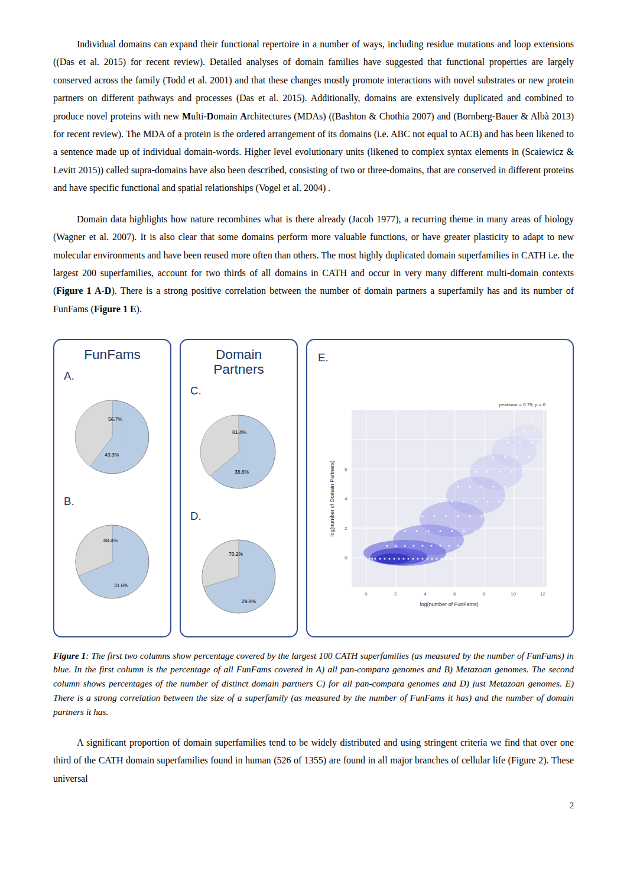Individual domains can expand their functional repertoire in a number of ways, including residue mutations and loop extensions ((Das et al. 2015) for recent review). Detailed analyses of domain families have suggested that functional properties are largely conserved across the family (Todd et al. 2001) and that these changes mostly promote interactions with novel substrates or new protein partners on different pathways and processes (Das et al. 2015). Additionally, domains are extensively duplicated and combined to produce novel proteins with new Multi-Domain Architectures (MDAs) ((Bashton & Chothia 2007) and (Bornberg-Bauer & Albà 2013) for recent review). The MDA of a protein is the ordered arrangement of its domains (i.e. ABC not equal to ACB) and has been likened to a sentence made up of individual domain-words. Higher level evolutionary units (likened to complex syntax elements in (Scaiewicz & Levitt 2015)) called supra-domains have also been described, consisting of two or three-domains, that are conserved in different proteins and have specific functional and spatial relationships (Vogel et al. 2004) .
Domain data highlights how nature recombines what is there already (Jacob 1977), a recurring theme in many areas of biology (Wagner et al. 2007). It is also clear that some domains perform more valuable functions, or have greater plasticity to adapt to new molecular environments and have been reused more often than others. The most highly duplicated domain superfamilies in CATH i.e. the largest 200 superfamilies, account for two thirds of all domains in CATH and occur in very many different multi-domain contexts (Figure 1 A-D). There is a strong positive correlation between the number of domain partners a superfamily has and its number of FunFams (Figure 1 E).
FunFams
A.
56.7% 43.3%
B.
68.4% 31.6%
Domain
Partners
C.
61.4% 38.6%
D.
70.2% 29.8%
E.
0 2 4 6 8 10 12 0 2 4 6 log(number of FunFams) log(number of Domain Partners) pearsonr = 0.79; p = 0
Figure 1: The first two columns show percentage covered by the largest 100 CATH superfamilies (as measured by the number of FunFams) in blue. In the first column is the percentage of all FunFams covered in A) all pan-compara genomes and B) Metazoan genomes. The second column shows percentages of the number of distinct domain partners C) for all pan-compara genomes and D) just Metazoan genomes. E) There is a strong correlation between the size of a superfamily (as measured by the number of FunFams it has) and the number of domain partners it has.
A significant proportion of domain superfamilies tend to be widely distributed and using stringent criteria we find that over one third of the CATH domain superfamilies found in human (526 of 1355) are found in all major branches of cellular life (Figure 2). These universal
2